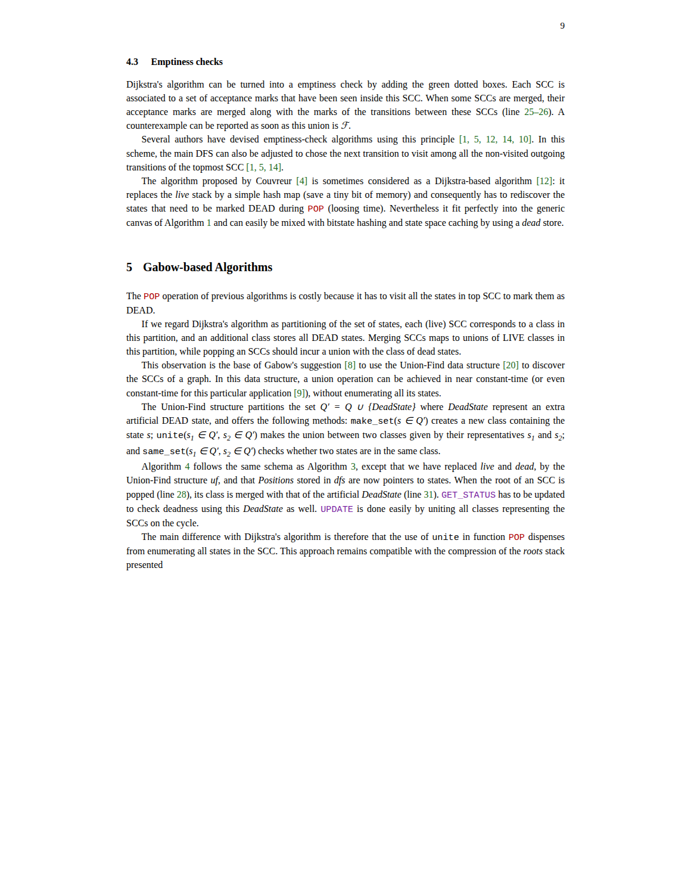9
4.3 Emptiness checks
Dijkstra's algorithm can be turned into a emptiness check by adding the green dotted boxes. Each SCC is associated to a set of acceptance marks that have been seen inside this SCC. When some SCCs are merged, their acceptance marks are merged along with the marks of the transitions between these SCCs (line 25–26). A counterexample can be reported as soon as this union is ℱ.
Several authors have devised emptiness-check algorithms using this principle [1, 5, 12, 14, 10]. In this scheme, the main DFS can also be adjusted to chose the next transition to visit among all the non-visited outgoing transitions of the topmost SCC [1, 5, 14].
The algorithm proposed by Couvreur [4] is sometimes considered as a Dijkstra-based algorithm [12]: it replaces the live stack by a simple hash map (save a tiny bit of memory) and consequently has to rediscover the states that need to be marked DEAD during POP (loosing time). Nevertheless it fit perfectly into the generic canvas of Algorithm 1 and can easily be mixed with bitstate hashing and state space caching by using a dead store.
5 Gabow-based Algorithms
The POP operation of previous algorithms is costly because it has to visit all the states in top SCC to mark them as DEAD.
If we regard Dijkstra's algorithm as partitioning of the set of states, each (live) SCC corresponds to a class in this partition, and an additional class stores all DEAD states. Merging SCCs maps to unions of LIVE classes in this partition, while popping an SCCs should incur a union with the class of dead states.
This observation is the base of Gabow's suggestion [8] to use the Union-Find data structure [20] to discover the SCCs of a graph. In this data structure, a union operation can be achieved in near constant-time (or even constant-time for this particular application [9]), without enumerating all its states.
The Union-Find structure partitions the set Q′ = Q ∪ {DeadState} where DeadState represent an extra artificial DEAD state, and offers the following methods: make_set(s ∈ Q′) creates a new class containing the state s; unite(s1 ∈ Q′, s2 ∈ Q′) makes the union between two classes given by their representatives s1 and s2; and same_set(s1 ∈ Q′, s2 ∈ Q′) checks whether two states are in the same class.
Algorithm 4 follows the same schema as Algorithm 3, except that we have replaced live and dead, by the Union-Find structure uf, and that Positions stored in dfs are now pointers to states. When the root of an SCC is popped (line 28), its class is merged with that of the artificial DeadState (line 31). GET_STATUS has to be updated to check deadness using this DeadState as well. UPDATE is done easily by uniting all classes representing the SCCs on the cycle.
The main difference with Dijkstra's algorithm is therefore that the use of unite in function POP dispenses from enumerating all states in the SCC. This approach remains compatible with the compression of the roots stack presented